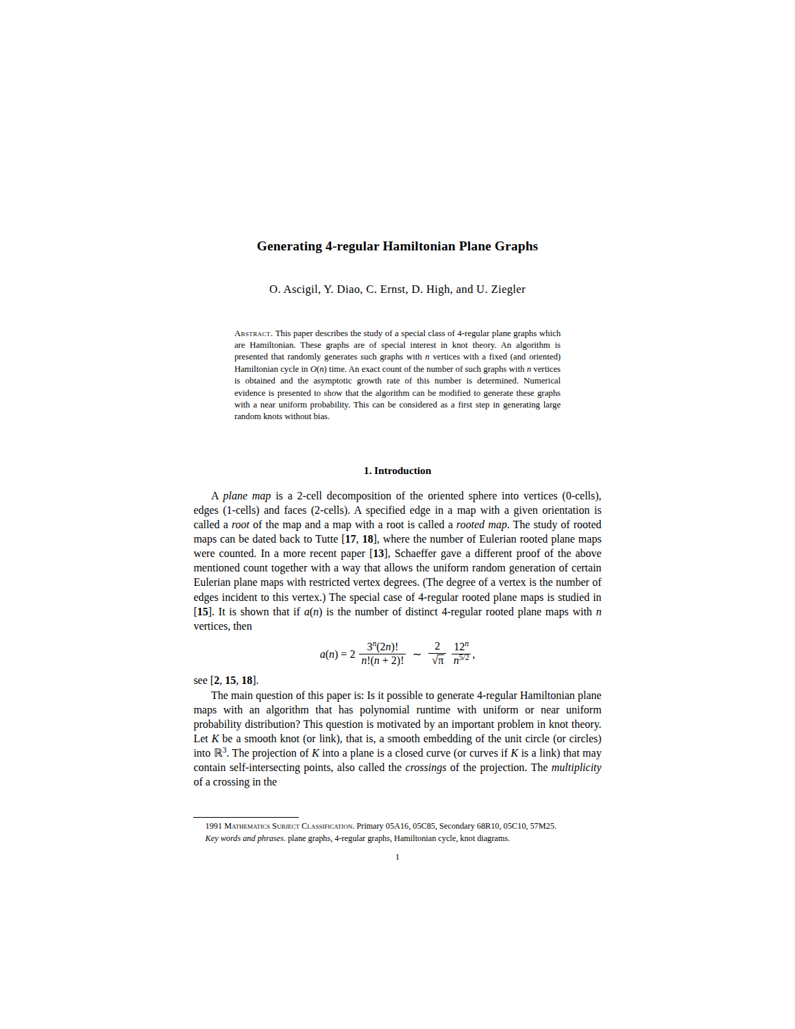Generating 4-regular Hamiltonian Plane Graphs
O. Ascigil, Y. Diao, C. Ernst, D. High, and U. Ziegler
Abstract. This paper describes the study of a special class of 4-regular plane graphs which are Hamiltonian. These graphs are of special interest in knot theory. An algorithm is presented that randomly generates such graphs with n vertices with a fixed (and oriented) Hamiltonian cycle in O(n) time. An exact count of the number of such graphs with n vertices is obtained and the asymptotic growth rate of this number is determined. Numerical evidence is presented to show that the algorithm can be modified to generate these graphs with a near uniform probability. This can be considered as a first step in generating large random knots without bias.
1. Introduction
A plane map is a 2-cell decomposition of the oriented sphere into vertices (0-cells), edges (1-cells) and faces (2-cells). A specified edge in a map with a given orientation is called a root of the map and a map with a root is called a rooted map. The study of rooted maps can be dated back to Tutte [17, 18], where the number of Eulerian rooted plane maps were counted. In a more recent paper [13], Schaeffer gave a different proof of the above mentioned count together with a way that allows the uniform random generation of certain Eulerian plane maps with restricted vertex degrees. (The degree of a vertex is the number of edges incident to this vertex.) The special case of 4-regular rooted plane maps is studied in [15]. It is shown that if a(n) is the number of distinct 4-regular rooted plane maps with n vertices, then
a(n) = 2 3n(2n)!n!(n + 2)! ∼ 2√π 12n n5/2,
see [2, 15, 18].
The main question of this paper is: Is it possible to generate 4-regular Hamiltonian plane maps with an algorithm that has polynomial runtime with uniform or near uniform probability distribution? This question is motivated by an important problem in knot theory. Let K be a smooth knot (or link), that is, a smooth embedding of the unit circle (or circles) into ℝ3. The projection of K into a plane is a closed curve (or curves if K is a link) that may contain self-intersecting points, also called the crossings of the projection. The multiplicity of a crossing in the
1991 Mathematics Subject Classification. Primary 05A16, 05C85, Secondary 68R10, 05C10, 57M25.
Key words and phrases. plane graphs, 4-regular graphs, Hamiltonian cycle, knot diagrams.
1